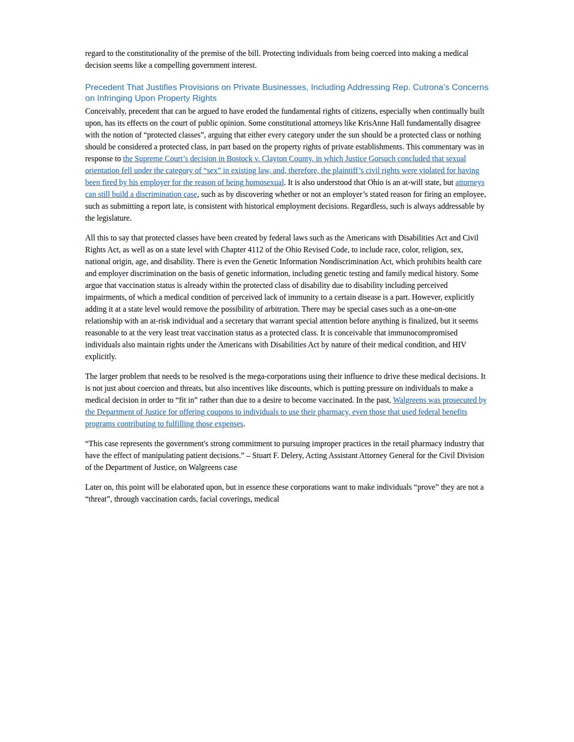regard to the constitutionality of the premise of the bill. Protecting individuals from being coerced into making a medical decision seems like a compelling government interest.
Precedent That Justifies Provisions on Private Businesses, Including Addressing Rep. Cutrona’s Concerns on Infringing Upon Property Rights
Conceivably, precedent that can be argued to have eroded the fundamental rights of citizens, especially when continually built upon, has its effects on the court of public opinion. Some constitutional attorneys like KrisAnne Hall fundamentally disagree with the notion of “protected classes”, arguing that either every category under the sun should be a protected class or nothing should be considered a protected class, in part based on the property rights of private establishments. This commentary was in response to the Supreme Court’s decision in Bostock v. Clayton County, in which Justice Gorsuch concluded that sexual orientation fell under the category of “sex” in existing law, and, therefore, the plaintiff’s civil rights were violated for having been fired by his employer for the reason of being homosexual. It is also understood that Ohio is an at-will state, but attorneys can still build a discrimination case, such as by discovering whether or not an employer’s stated reason for firing an employee, such as submitting a report late, is consistent with historical employment decisions. Regardless, such is always addressable by the legislature.
All this to say that protected classes have been created by federal laws such as the Americans with Disabilities Act and Civil Rights Act, as well as on a state level with Chapter 4112 of the Ohio Revised Code, to include race, color, religion, sex, national origin, age, and disability. There is even the Genetic Information Nondiscrimination Act, which prohibits health care and employer discrimination on the basis of genetic information, including genetic testing and family medical history. Some argue that vaccination status is already within the protected class of disability due to disability including perceived impairments, of which a medical condition of perceived lack of immunity to a certain disease is a part. However, explicitly adding it at a state level would remove the possibility of arbitration. There may be special cases such as a one-on-one relationship with an at-risk individual and a secretary that warrant special attention before anything is finalized, but it seems reasonable to at the very least treat vaccination status as a protected class. It is conceivable that immunocompromised individuals also maintain rights under the Americans with Disabilities Act by nature of their medical condition, and HIV explicitly.
The larger problem that needs to be resolved is the mega-corporations using their influence to drive these medical decisions. It is not just about coercion and threats, but also incentives like discounts, which is putting pressure on individuals to make a medical decision in order to “fit in” rather than due to a desire to become vaccinated. In the past, Walgreens was prosecuted by the Department of Justice for offering coupons to individuals to use their pharmacy, even those that used federal benefits programs contributing to fulfilling those expenses.
“This case represents the government's strong commitment to pursuing improper practices in the retail pharmacy industry that have the effect of manipulating patient decisions.” – Stuart F. Delery, Acting Assistant Attorney General for the Civil Division of the Department of Justice, on Walgreens case
Later on, this point will be elaborated upon, but in essence these corporations want to make individuals “prove” they are not a “threat”, through vaccination cards, facial coverings, medical